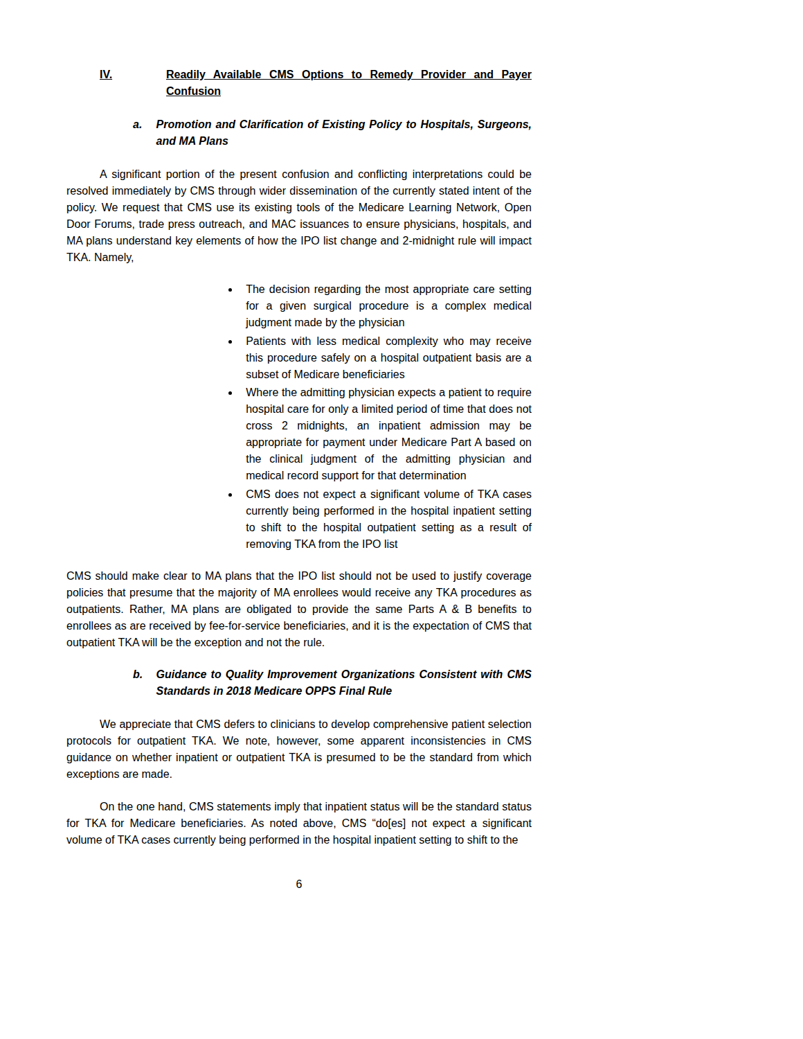IV. Readily Available CMS Options to Remedy Provider and Payer Confusion
a. Promotion and Clarification of Existing Policy to Hospitals, Surgeons, and MA Plans
A significant portion of the present confusion and conflicting interpretations could be resolved immediately by CMS through wider dissemination of the currently stated intent of the policy. We request that CMS use its existing tools of the Medicare Learning Network, Open Door Forums, trade press outreach, and MAC issuances to ensure physicians, hospitals, and MA plans understand key elements of how the IPO list change and 2-midnight rule will impact TKA. Namely,
The decision regarding the most appropriate care setting for a given surgical procedure is a complex medical judgment made by the physician
Patients with less medical complexity who may receive this procedure safely on a hospital outpatient basis are a subset of Medicare beneficiaries
Where the admitting physician expects a patient to require hospital care for only a limited period of time that does not cross 2 midnights, an inpatient admission may be appropriate for payment under Medicare Part A based on the clinical judgment of the admitting physician and medical record support for that determination
CMS does not expect a significant volume of TKA cases currently being performed in the hospital inpatient setting to shift to the hospital outpatient setting as a result of removing TKA from the IPO list
CMS should make clear to MA plans that the IPO list should not be used to justify coverage policies that presume that the majority of MA enrollees would receive any TKA procedures as outpatients. Rather, MA plans are obligated to provide the same Parts A & B benefits to enrollees as are received by fee-for-service beneficiaries, and it is the expectation of CMS that outpatient TKA will be the exception and not the rule.
b. Guidance to Quality Improvement Organizations Consistent with CMS Standards in 2018 Medicare OPPS Final Rule
We appreciate that CMS defers to clinicians to develop comprehensive patient selection protocols for outpatient TKA. We note, however, some apparent inconsistencies in CMS guidance on whether inpatient or outpatient TKA is presumed to be the standard from which exceptions are made.
On the one hand, CMS statements imply that inpatient status will be the standard status for TKA for Medicare beneficiaries. As noted above, CMS “do[es] not expect a significant volume of TKA cases currently being performed in the hospital inpatient setting to shift to the
6